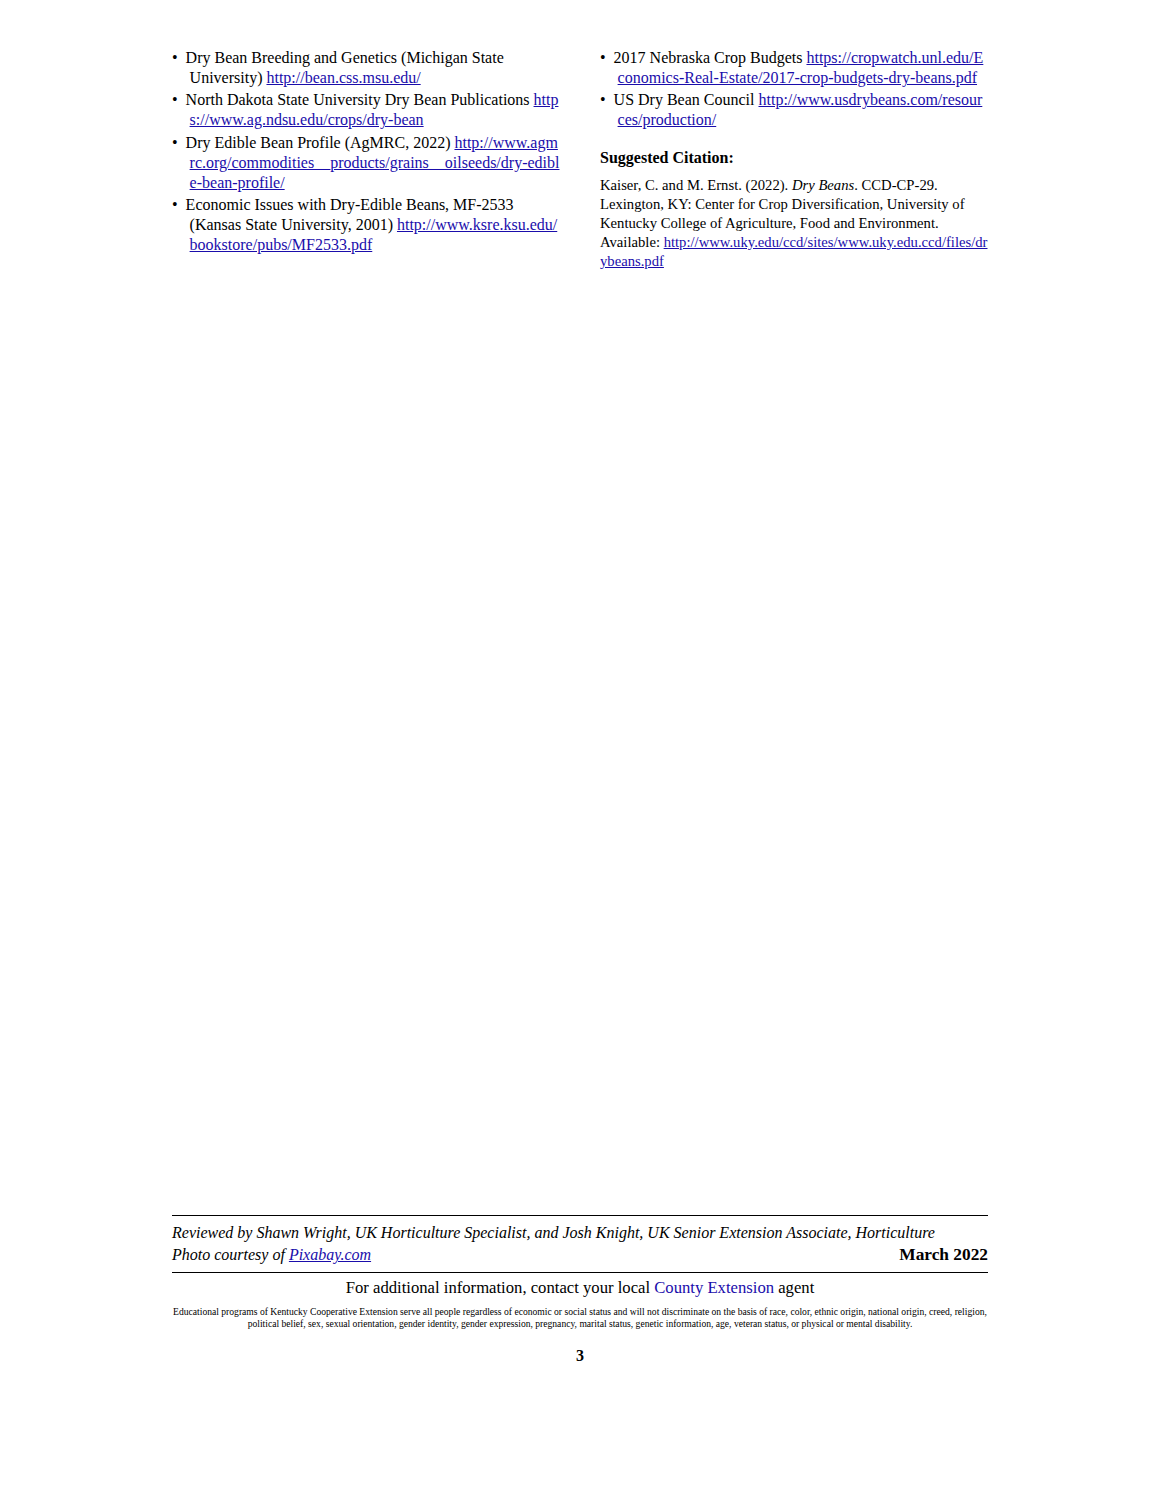Dry Bean Breeding and Genetics (Michigan State University) http://bean.css.msu.edu/
North Dakota State University Dry Bean Publications https://www.ag.ndsu.edu/crops/dry-bean
Dry Edible Bean Profile (AgMRC, 2022) http://www.agmrc.org/commodities__products/grains__oilseeds/dry-edible-bean-profile/
Economic Issues with Dry-Edible Beans, MF-2533 (Kansas State University, 2001) http://www.ksre.ksu.edu/bookstore/pubs/MF2533.pdf
2017 Nebraska Crop Budgets https://cropwatch.unl.edu/Economics-Real-Estate/2017-crop-budgets-dry-beans.pdf
US Dry Bean Council http://www.usdrybeans.com/resources/production/
Suggested Citation:
Kaiser, C. and M. Ernst. (2022). Dry Beans. CCD-CP-29. Lexington, KY: Center for Crop Diversification, University of Kentucky College of Agriculture, Food and Environment. Available: http://www.uky.edu/ccd/sites/www.uky.edu.ccd/files/drybeans.pdf
Reviewed by Shawn Wright, UK Horticulture Specialist, and Josh Knight, UK Senior Extension Associate, Horticulture
Photo courtesy of Pixabay.com March 2022
For additional information, contact your local County Extension agent
Educational programs of Kentucky Cooperative Extension serve all people regardless of economic or social status and will not discriminate on the basis of race, color, ethnic origin, national origin, creed, religion, political belief, sex, sexual orientation, gender identity, gender expression, pregnancy, marital status, genetic information, age, veteran status, or physical or mental disability.
3